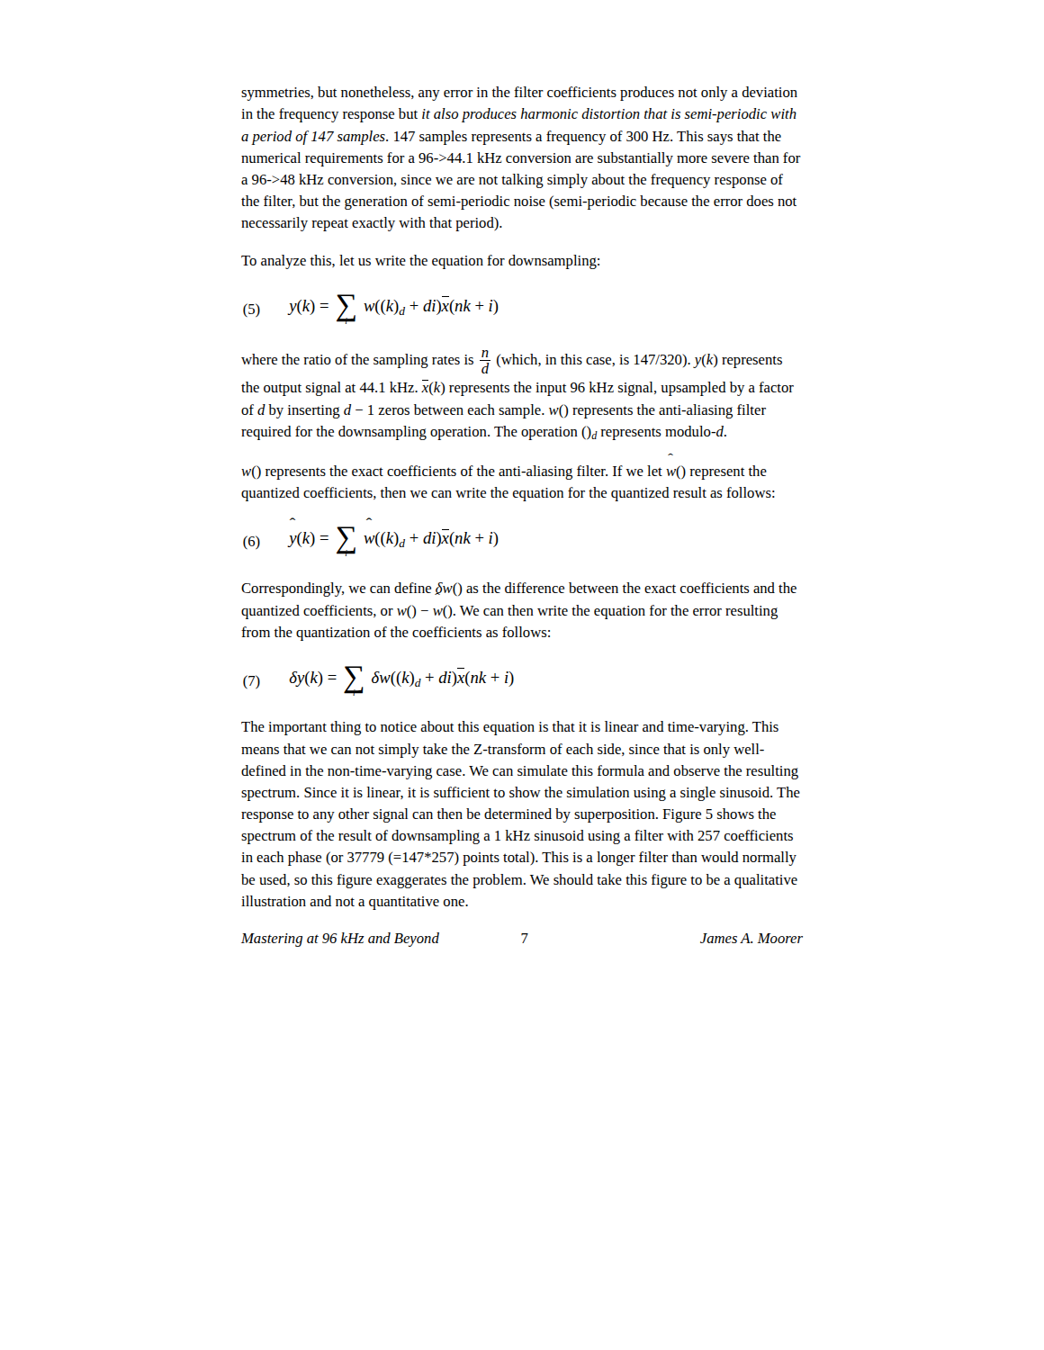symmetries, but nonetheless, any error in the filter coefficients produces not only a deviation in the frequency response but it also produces harmonic distortion that is semi-periodic with a period of 147 samples. 147 samples represents a frequency of 300 Hz. This says that the numerical requirements for a 96->44.1 kHz conversion are substantially more severe than for a 96->48 kHz conversion, since we are not talking simply about the frequency response of the filter, but the generation of semi-periodic noise (semi-periodic because the error does not necessarily repeat exactly with that period).
To analyze this, let us write the equation for downsampling:
(5)
y(k) = ∑i w((k)d + di)x(nk + i)
where the ratio of the sampling rates is nd (which, in this case, is 147/320). y(k) represents the output signal at 44.1 kHz. x(k) represents the input 96 kHz signal, upsampled by a factor of d by inserting d − 1 zeros between each sample. w() represents the anti-aliasing filter required for the downsampling operation. The operation ()d represents modulo-d.
w() represents the exact coefficients of the anti-aliasing filter. If we let ̂w() represent the quantized coefficients, then we can write the equation for the quantized result as follows:
(6)
̂y(k) = ∑i ̂w((k)d + di)x(nk + i)
Correspondingly, we can define δw() as the difference between the exact coefficients and the quantized coefficients, or w() − ̂w(). We can then write the equation for the error resulting from the quantization of the coefficients as follows:
(7)
δy(k) = ∑i δw((k)d + di)x(nk + i)
The important thing to notice about this equation is that it is linear and time-varying. This means that we can not simply take the Z-transform of each side, since that is only well-defined in the non-time-varying case. We can simulate this formula and observe the resulting spectrum. Since it is linear, it is sufficient to show the simulation using a single sinusoid. The response to any other signal can then be determined by superposition. Figure 5 shows the spectrum of the result of downsampling a 1 kHz sinusoid using a filter with 257 coefficients in each phase (or 37779 (=147*257) points total). This is a longer filter than would normally be used, so this figure exaggerates the problem. We should take this figure to be a qualitative illustration and not a quantitative one.
Mastering at 96 kHz and Beyond 7 James A. Moorer